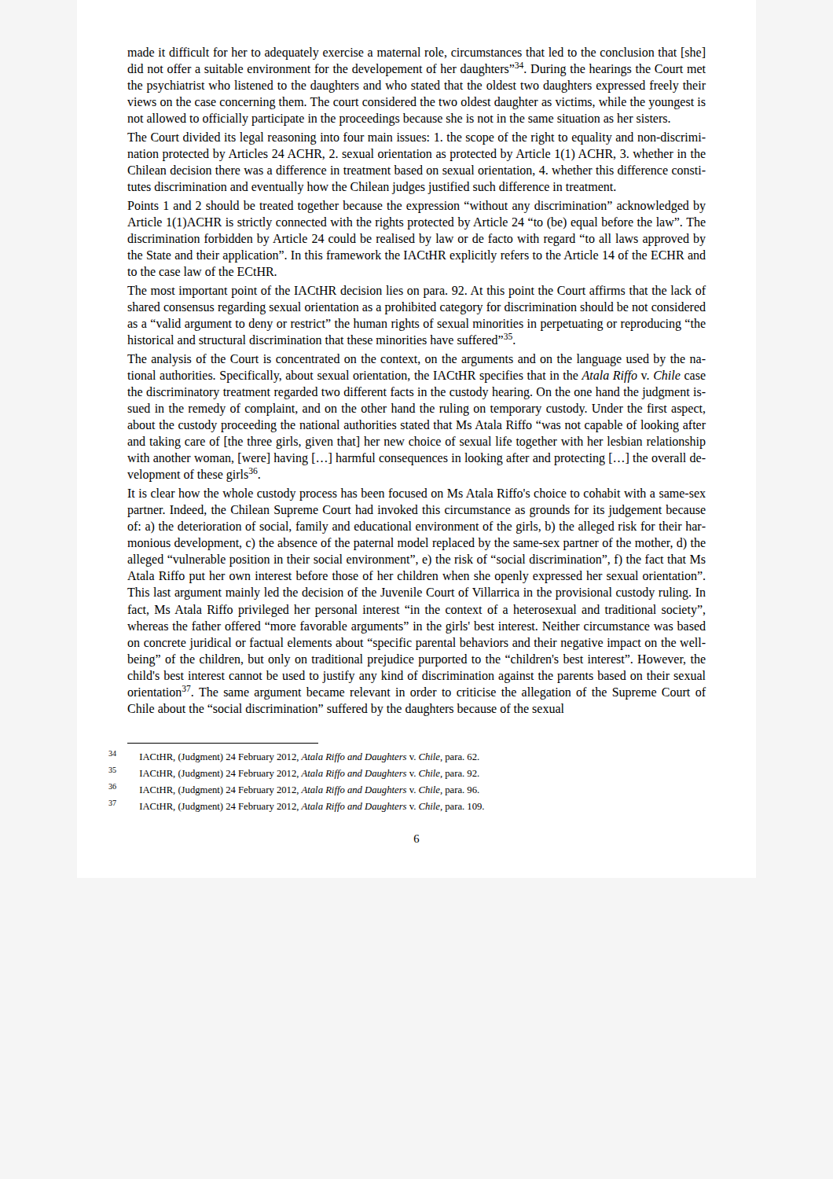made it difficult for her to adequately exercise a maternal role, circumstances that led to the conclusion that [she] did not offer a suitable environment for the developement of her daughters”34. During the hearings the Court met the psychiatrist who listened to the daughters and who stated that the oldest two daughters expressed freely their views on the case concerning them. The court considered the two oldest daughter as victims, while the youngest is not allowed to officially participate in the proceedings because she is not in the same situation as her sisters.
The Court divided its legal reasoning into four main issues: 1. the scope of the right to equality and non-discrimination protected by Articles 24 ACHR, 2. sexual orientation as protected by Article 1(1) ACHR, 3. whether in the Chilean decision there was a difference in treatment based on sexual orientation, 4. whether this difference constitutes discrimination and eventually how the Chilean judges justified such difference in treatment.
Points 1 and 2 should be treated together because the expression “without any discrimination” acknowledged by Article 1(1)ACHR is strictly connected with the rights protected by Article 24 “to (be) equal before the law”. The discrimination forbidden by Article 24 could be realised by law or de facto with regard “to all laws approved by the State and their application”. In this framework the IACtHR explicitly refers to the Article 14 of the ECHR and to the case law of the ECtHR.
The most important point of the IACtHR decision lies on para. 92. At this point the Court affirms that the lack of shared consensus regarding sexual orientation as a prohibited category for discrimination should be not considered as a “valid argument to deny or restrict” the human rights of sexual minorities in perpetuating or reproducing “the historical and structural discrimination that these minorities have suffered”35.
The analysis of the Court is concentrated on the context, on the arguments and on the language used by the national authorities. Specifically, about sexual orientation, the IACtHR specifies that in the Atala Riffo v. Chile case the discriminatory treatment regarded two different facts in the custody hearing. On the one hand the judgment issued in the remedy of complaint, and on the other hand the ruling on temporary custody. Under the first aspect, about the custody proceeding the national authorities stated that Ms Atala Riffo “was not capable of looking after and taking care of [the three girls, given that] her new choice of sexual life together with her lesbian relationship with another woman, [were] having […] harmful consequences in looking after and protecting […] the overall development of these girls36.
It is clear how the whole custody process has been focused on Ms Atala Riffo's choice to cohabit with a same-sex partner. Indeed, the Chilean Supreme Court had invoked this circumstance as grounds for its judgement because of: a) the deterioration of social, family and educational environment of the girls, b) the alleged risk for their harmonious development, c) the absence of the paternal model replaced by the same-sex partner of the mother, d) the alleged “vulnerable position in their social environment”, e) the risk of “social discrimination”, f) the fact that Ms Atala Riffo put her own interest before those of her children when she openly expressed her sexual orientation”. This last argument mainly led the decision of the Juvenile Court of Villarrica in the provisional custody ruling. In fact, Ms Atala Riffo privileged her personal interest “in the context of a heterosexual and traditional society”, whereas the father offered “more favorable arguments” in the girls' best interest. Neither circumstance was based on concrete juridical or factual elements about “specific parental behaviors and their negative impact on the well-being” of the children, but only on traditional prejudice purported to the “children's best interest”. However, the child's best interest cannot be used to justify any kind of discrimination against the parents based on their sexual orientation37. The same argument became relevant in order to criticise the allegation of the Supreme Court of Chile about the “social discrimination” suffered by the daughters because of the sexual
34 IACtHR, (Judgment) 24 February 2012, Atala Riffo and Daughters v. Chile, para. 62.
35 IACtHR, (Judgment) 24 February 2012, Atala Riffo and Daughters v. Chile, para. 92.
36 IACtHR, (Judgment) 24 February 2012, Atala Riffo and Daughters v. Chile, para. 96.
37 IACtHR, (Judgment) 24 February 2012, Atala Riffo and Daughters v. Chile, para. 109.
6